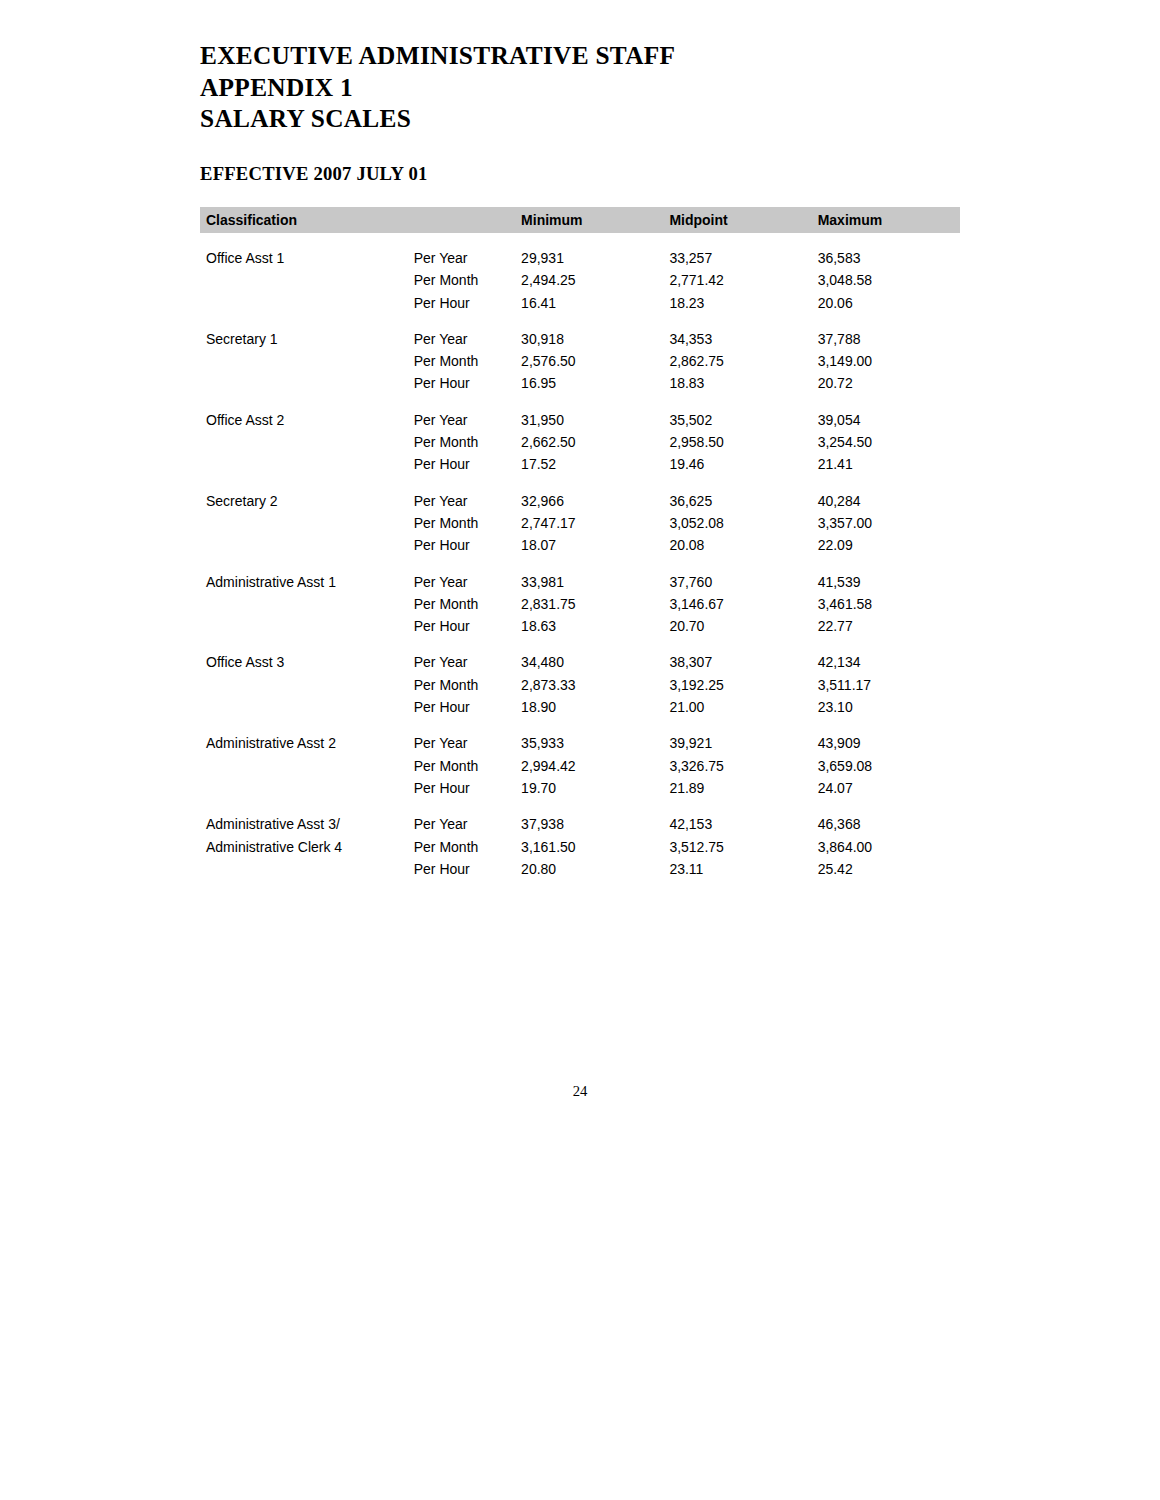EXECUTIVE ADMINISTRATIVE STAFF
APPENDIX 1
SALARY SCALES
EFFECTIVE 2007 JULY 01
| Classification | Minimum | Midpoint | Maximum |
| --- | --- | --- | --- |
| Office Asst 1 | Per Year | 29,931 | 33,257 | 36,583 |
| | Per Month | 2,494.25 | 2,771.42 | 3,048.58 |
| | Per Hour | 16.41 | 18.23 | 20.06 |
| Secretary 1 | Per Year | 30,918 | 34,353 | 37,788 |
| | Per Month | 2,576.50 | 2,862.75 | 3,149.00 |
| | Per Hour | 16.95 | 18.83 | 20.72 |
| Office Asst 2 | Per Year | 31,950 | 35,502 | 39,054 |
| | Per Month | 2,662.50 | 2,958.50 | 3,254.50 |
| | Per Hour | 17.52 | 19.46 | 21.41 |
| Secretary 2 | Per Year | 32,966 | 36,625 | 40,284 |
| | Per Month | 2,747.17 | 3,052.08 | 3,357.00 |
| | Per Hour | 18.07 | 20.08 | 22.09 |
| Administrative Asst 1 | Per Year | 33,981 | 37,760 | 41,539 |
| | Per Month | 2,831.75 | 3,146.67 | 3,461.58 |
| | Per Hour | 18.63 | 20.70 | 22.77 |
| Office Asst 3 | Per Year | 34,480 | 38,307 | 42,134 |
| | Per Month | 2,873.33 | 3,192.25 | 3,511.17 |
| | Per Hour | 18.90 | 21.00 | 23.10 |
| Administrative Asst 2 | Per Year | 35,933 | 39,921 | 43,909 |
| | Per Month | 2,994.42 | 3,326.75 | 3,659.08 |
| | Per Hour | 19.70 | 21.89 | 24.07 |
| Administrative Asst 3/ | Per Year | 37,938 | 42,153 | 46,368 |
| Administrative Clerk 4 | Per Month | 3,161.50 | 3,512.75 | 3,864.00 |
| | Per Hour | 20.80 | 23.11 | 25.42 |
24